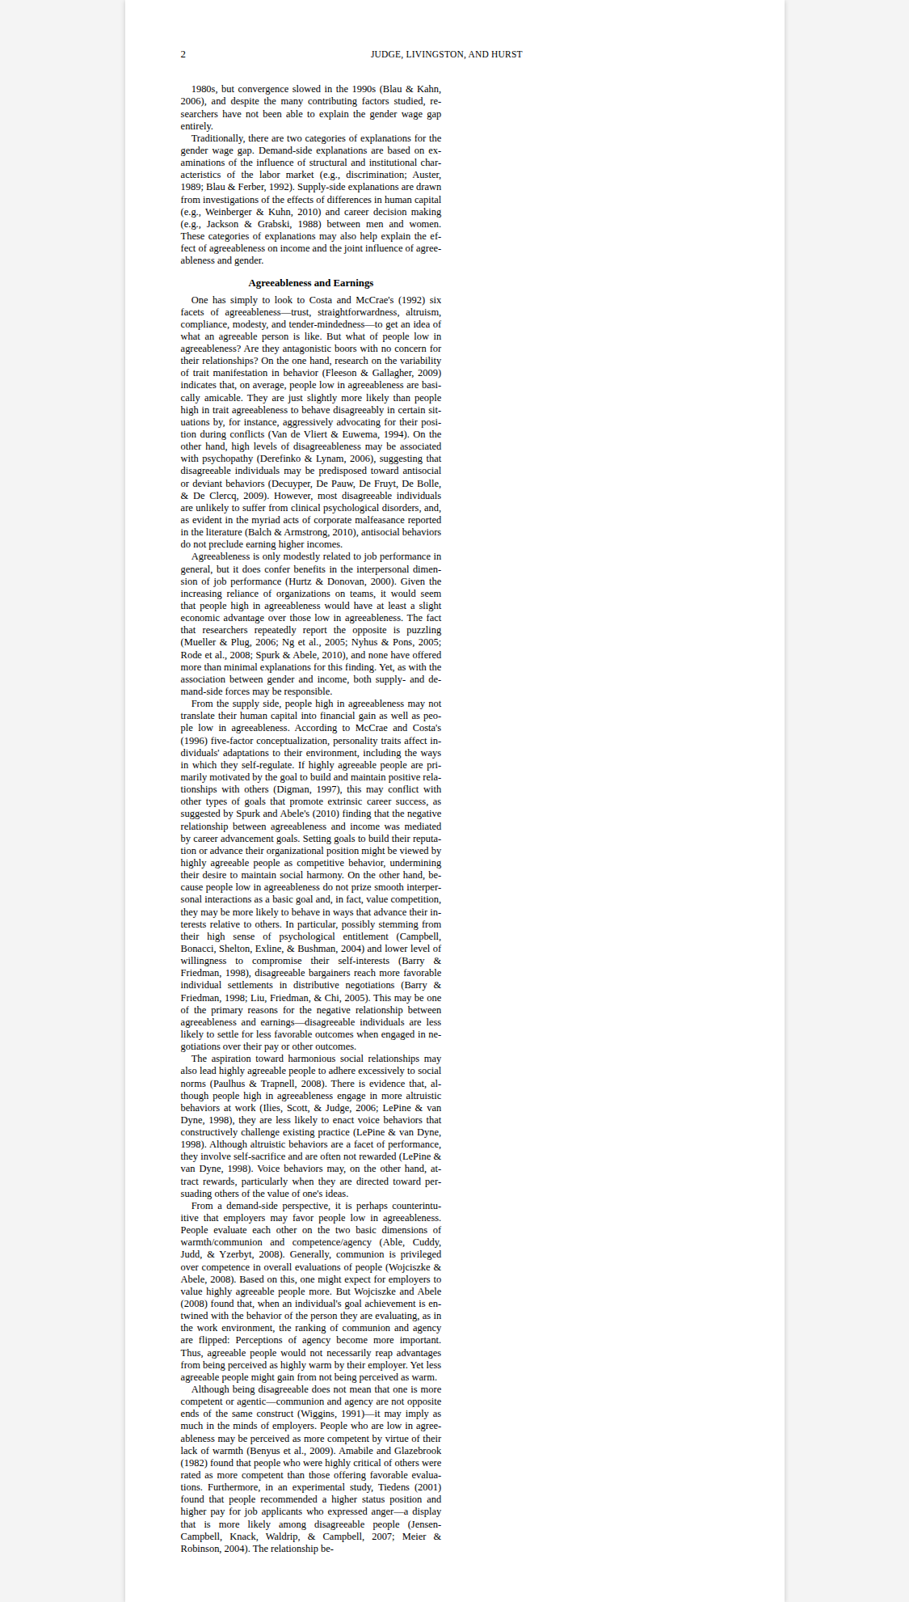2 Judge, Livingston, and Hurst
1980s, but convergence slowed in the 1990s (Blau & Kahn, 2006), and despite the many contributing factors studied, researchers have not been able to explain the gender wage gap entirely.
Traditionally, there are two categories of explanations for the gender wage gap. Demand-side explanations are based on examinations of the influence of structural and institutional characteristics of the labor market (e.g., discrimination; Auster, 1989; Blau & Ferber, 1992). Supply-side explanations are drawn from investigations of the effects of differences in human capital (e.g., Weinberger & Kuhn, 2010) and career decision making (e.g., Jackson & Grabski, 1988) between men and women. These categories of explanations may also help explain the effect of agreeableness on income and the joint influence of agreeableness and gender.
Agreeableness and Earnings
One has simply to look to Costa and McCrae's (1992) six facets of agreeableness—trust, straightforwardness, altruism, compliance, modesty, and tender-mindedness—to get an idea of what an agreeable person is like. But what of people low in agreeableness? Are they antagonistic boors with no concern for their relationships? On the one hand, research on the variability of trait manifestation in behavior (Fleeson & Gallagher, 2009) indicates that, on average, people low in agreeableness are basically amicable. They are just slightly more likely than people high in trait agreeableness to behave disagreeably in certain situations by, for instance, aggressively advocating for their position during conflicts (Van de Vliert & Euwema, 1994). On the other hand, high levels of disagreeableness may be associated with psychopathy (Derefinko & Lynam, 2006), suggesting that disagreeable individuals may be predisposed toward antisocial or deviant behaviors (Decuyper, De Pauw, De Fruyt, De Bolle, & De Clercq, 2009). However, most disagreeable individuals are unlikely to suffer from clinical psychological disorders, and, as evident in the myriad acts of corporate malfeasance reported in the literature (Balch & Armstrong, 2010), antisocial behaviors do not preclude earning higher incomes.
Agreeableness is only modestly related to job performance in general, but it does confer benefits in the interpersonal dimension of job performance (Hurtz & Donovan, 2000). Given the increasing reliance of organizations on teams, it would seem that people high in agreeableness would have at least a slight economic advantage over those low in agreeableness. The fact that researchers repeatedly report the opposite is puzzling (Mueller & Plug, 2006; Ng et al., 2005; Nyhus & Pons, 2005; Rode et al., 2008; Spurk & Abele, 2010), and none have offered more than minimal explanations for this finding. Yet, as with the association between gender and income, both supply- and demand-side forces may be responsible.
From the supply side, people high in agreeableness may not translate their human capital into financial gain as well as people low in agreeableness. According to McCrae and Costa's (1996) five-factor conceptualization, personality traits affect individuals' adaptations to their environment, including the ways in which they self-regulate. If highly agreeable people are primarily motivated by the goal to build and maintain positive relationships with others (Digman, 1997), this may conflict with other types of goals that promote extrinsic career success, as suggested by Spurk and Abele's (2010) finding that the negative relationship between agreeableness and income was mediated by career advancement goals. Setting goals to build their reputation or advance their organizational position might be viewed by highly agreeable people as competitive behavior, undermining their desire to maintain social harmony. On the other hand, because people low in agreeableness do not prize smooth interpersonal interactions as a basic goal and, in fact, value competition, they may be more likely to behave in ways that advance their interests relative to others. In particular, possibly stemming from their high sense of psychological entitlement (Campbell, Bonacci, Shelton, Exline, & Bushman, 2004) and lower level of willingness to compromise their self-interests (Barry & Friedman, 1998), disagreeable bargainers reach more favorable individual settlements in distributive negotiations (Barry & Friedman, 1998; Liu, Friedman, & Chi, 2005). This may be one of the primary reasons for the negative relationship between agreeableness and earnings—disagreeable individuals are less likely to settle for less favorable outcomes when engaged in negotiations over their pay or other outcomes.
The aspiration toward harmonious social relationships may also lead highly agreeable people to adhere excessively to social norms (Paulhus & Trapnell, 2008). There is evidence that, although people high in agreeableness engage in more altruistic behaviors at work (Ilies, Scott, & Judge, 2006; LePine & van Dyne, 1998), they are less likely to enact voice behaviors that constructively challenge existing practice (LePine & van Dyne, 1998). Although altruistic behaviors are a facet of performance, they involve self-sacrifice and are often not rewarded (LePine & van Dyne, 1998). Voice behaviors may, on the other hand, attract rewards, particularly when they are directed toward persuading others of the value of one's ideas.
From a demand-side perspective, it is perhaps counterintuitive that employers may favor people low in agreeableness. People evaluate each other on the two basic dimensions of warmth/communion and competence/agency (Able, Cuddy, Judd, & Yzerbyt, 2008). Generally, communion is privileged over competence in overall evaluations of people (Wojciszke & Abele, 2008). Based on this, one might expect for employers to value highly agreeable people more. But Wojciszke and Abele (2008) found that, when an individual's goal achievement is entwined with the behavior of the person they are evaluating, as in the work environment, the ranking of communion and agency are flipped: Perceptions of agency become more important. Thus, agreeable people would not necessarily reap advantages from being perceived as highly warm by their employer. Yet less agreeable people might gain from not being perceived as warm.
Although being disagreeable does not mean that one is more competent or agentic—communion and agency are not opposite ends of the same construct (Wiggins, 1991)—it may imply as much in the minds of employers. People who are low in agreeableness may be perceived as more competent by virtue of their lack of warmth (Benyus et al., 2009). Amabile and Glazebrook (1982) found that people who were highly critical of others were rated as more competent than those offering favorable evaluations. Furthermore, in an experimental study, Tiedens (2001) found that people recommended a higher status position and higher pay for job applicants who expressed anger—a display that is more likely among disagreeable people (Jensen-Campbell, Knack, Waldrip, & Campbell, 2007; Meier & Robinson, 2004). The relationship be-